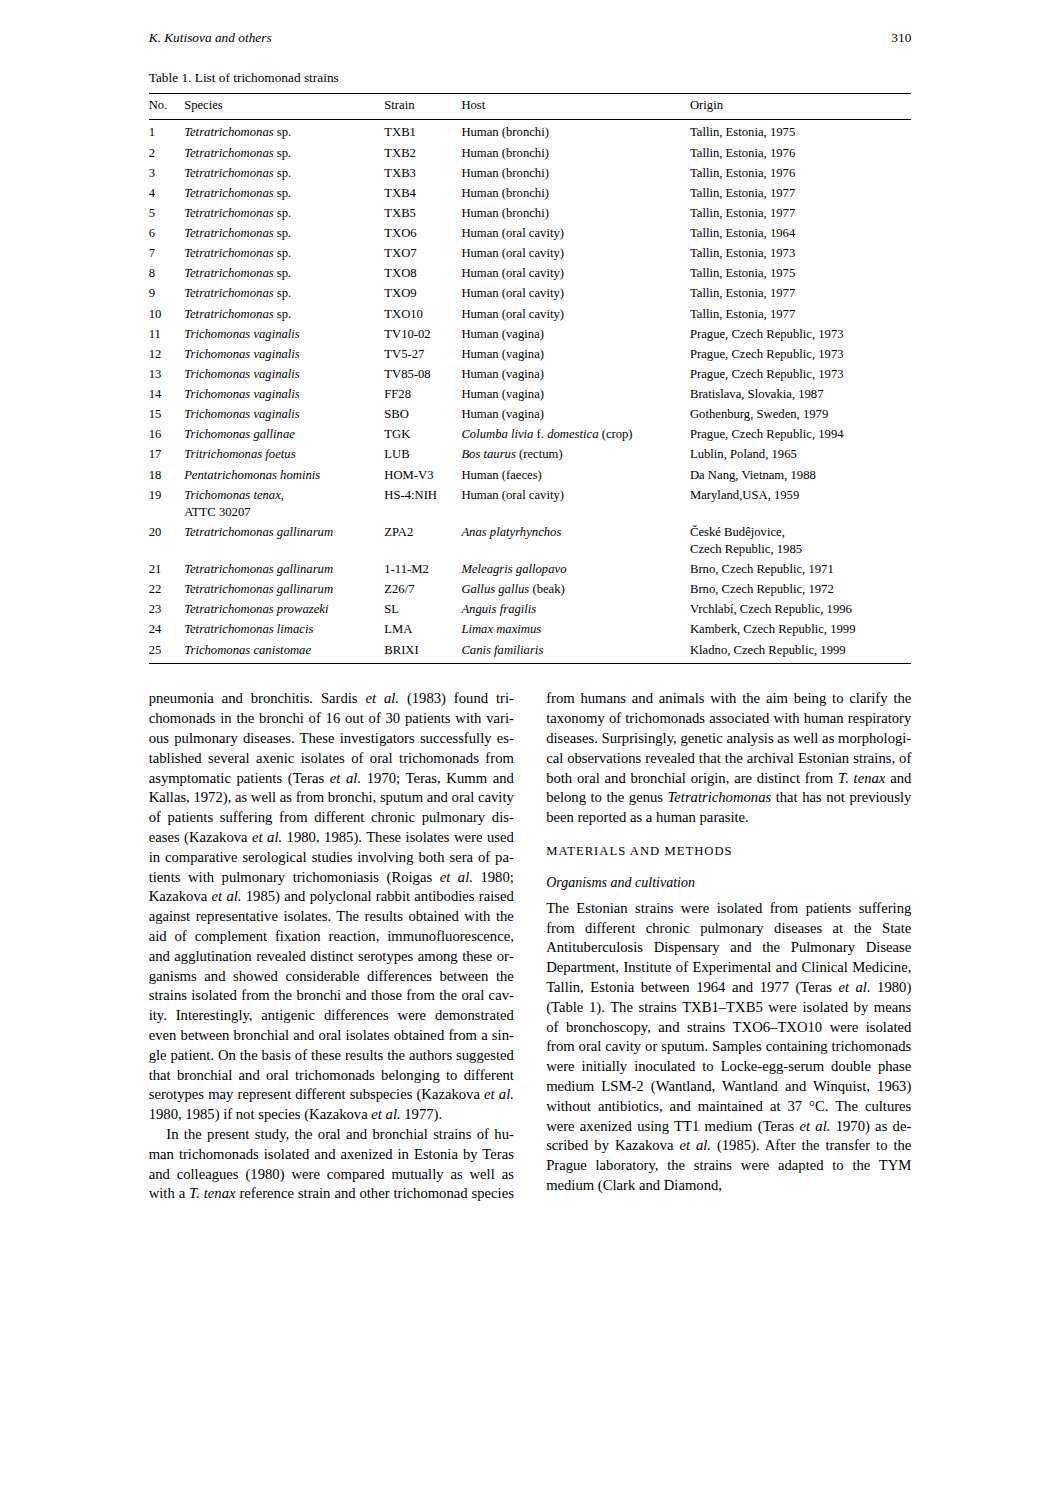K. Kutisova and others 310
Table 1. List of trichomonad strains
| No. | Species | Strain | Host | Origin |
| --- | --- | --- | --- | --- |
| 1 | Tetratrichomonas sp. | TXB1 | Human (bronchi) | Tallin, Estonia, 1975 |
| 2 | Tetratrichomonas sp. | TXB2 | Human (bronchi) | Tallin, Estonia, 1976 |
| 3 | Tetratrichomonas sp. | TXB3 | Human (bronchi) | Tallin, Estonia, 1976 |
| 4 | Tetratrichomonas sp. | TXB4 | Human (bronchi) | Tallin, Estonia, 1977 |
| 5 | Tetratrichomonas sp. | TXB5 | Human (bronchi) | Tallin, Estonia, 1977 |
| 6 | Tetratrichomonas sp. | TXO6 | Human (oral cavity) | Tallin, Estonia, 1964 |
| 7 | Tetratrichomonas sp. | TXO7 | Human (oral cavity) | Tallin, Estonia, 1973 |
| 8 | Tetratrichomonas sp. | TXO8 | Human (oral cavity) | Tallin, Estonia, 1975 |
| 9 | Tetratrichomonas sp. | TXO9 | Human (oral cavity) | Tallin, Estonia, 1977 |
| 10 | Tetratrichomonas sp. | TXO10 | Human (oral cavity) | Tallin, Estonia, 1977 |
| 11 | Trichomonas vaginalis | TV10-02 | Human (vagina) | Prague, Czech Republic, 1973 |
| 12 | Trichomonas vaginalis | TV5-27 | Human (vagina) | Prague, Czech Republic, 1973 |
| 13 | Trichomonas vaginalis | TV85-08 | Human (vagina) | Prague, Czech Republic, 1973 |
| 14 | Trichomonas vaginalis | FF28 | Human (vagina) | Bratislava, Slovakia, 1987 |
| 15 | Trichomonas vaginalis | SBO | Human (vagina) | Gothenburg, Sweden, 1979 |
| 16 | Trichomonas gallinae | TGK | Columba livia f. domestica (crop) | Prague, Czech Republic, 1994 |
| 17 | Tritrichomonas foetus | LUB | Bos taurus (rectum) | Lublin, Poland, 1965 |
| 18 | Pentatrichomonas hominis | HOM-V3 | Human (faeces) | Da Nang, Vietnam, 1988 |
| 19 | Trichomonas tenax , ATTC 30207 | HS-4:NIH | Human (oral cavity) | Maryland,USA, 1959 |
| 20 | Tetratrichomonas gallinarum | ZPA2 | Anas platyrhynchos | České Budêjovice, Czech Republic, 1985 |
| 21 | Tetratrichomonas gallinarum | 1-11-M2 | Meleagris gallopavo | Brno, Czech Republic, 1971 |
| 22 | Tetratrichomonas gallinarum | Z26/7 | Gallus gallus (beak) | Brno, Czech Republic, 1972 |
| 23 | Tetratrichomonas prowazeki | SL | Anguis fragilis | Vrchlabí, Czech Republic, 1996 |
| 24 | Tetratrichomonas limacis | LMA | Limax maximus | Kamberk, Czech Republic, 1999 |
| 25 | Trichomonas canistomae | BRIXI | Canis familiaris | Kladno, Czech Republic, 1999 |
pneumonia and bronchitis. Sardis et al. (1983) found trichomonads in the bronchi of 16 out of 30 patients with various pulmonary diseases. These investigators successfully established several axenic isolates of oral trichomonads from asymptomatic patients (Teras et al. 1970; Teras, Kumm and Kallas, 1972), as well as from bronchi, sputum and oral cavity of patients suffering from different chronic pulmonary diseases (Kazakova et al. 1980, 1985). These isolates were used in comparative serological studies involving both sera of patients with pulmonary trichomoniasis (Roigas et al. 1980; Kazakova et al. 1985) and polyclonal rabbit antibodies raised against representative isolates. The results obtained with the aid of complement fixation reaction, immunofluorescence, and agglutination revealed distinct serotypes among these organisms and showed considerable differences between the strains isolated from the bronchi and those from the oral cavity. Interestingly, antigenic differences were demonstrated even between bronchial and oral isolates obtained from a single patient. On the basis of these results the authors suggested that bronchial and oral trichomonads belonging to different serotypes may represent different subspecies (Kazakova et al. 1980, 1985) if not species (Kazakova et al. 1977).
In the present study, the oral and bronchial strains of human trichomonads isolated and axenized in Estonia by Teras and colleagues (1980) were compared mutually as well as with a T. tenax reference strain and other trichomonad species from humans and animals with the aim being to clarify the taxonomy of trichomonads associated with human respiratory diseases. Surprisingly, genetic analysis as well as morphological observations revealed that the archival Estonian strains, of both oral and bronchial origin, are distinct from T. tenax and belong to the genus Tetratrichomonas that has not previously been reported as a human parasite.
Materials and methods
Organisms and cultivation
The Estonian strains were isolated from patients suffering from different chronic pulmonary diseases at the State Antituberculosis Dispensary and the Pulmonary Disease Department, Institute of Experimental and Clinical Medicine, Tallin, Estonia between 1964 and 1977 (Teras et al. 1980) (Table 1). The strains TXB1–TXB5 were isolated by means of bronchoscopy, and strains TXO6–TXO10 were isolated from oral cavity or sputum. Samples containing trichomonads were initially inoculated to Locke-egg-serum double phase medium LSM-2 (Wantland, Wantland and Winquist, 1963) without antibiotics, and maintained at 37 °C. The cultures were axenized using TT1 medium (Teras et al. 1970) as described by Kazakova et al. (1985). After the transfer to the Prague laboratory, the strains were adapted to the TYM medium (Clark and Diamond,